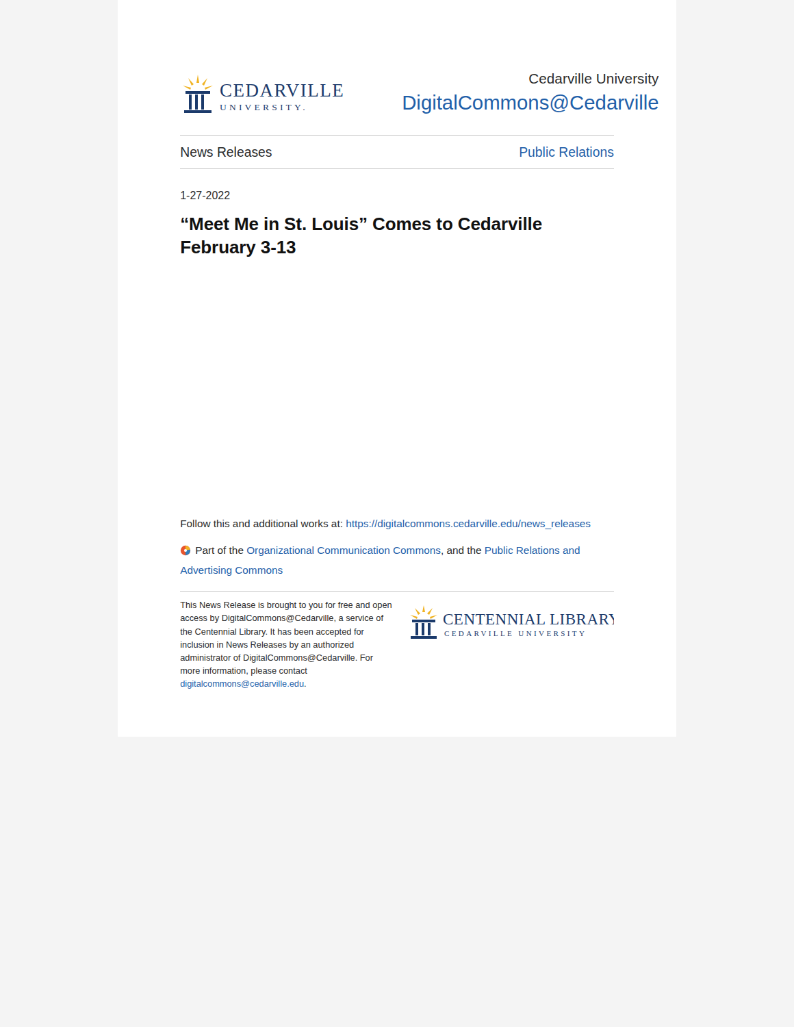CEDARVILLE UNIVERSITY.
Cedarville University
DigitalCommons@Cedarville
News Releases
Public Relations
1-27-2022
“Meet Me in St. Louis” Comes to Cedarville February 3-13
Follow this and additional works at: https://digitalcommons.cedarville.edu/news_releases
Part of the Organizational Communication Commons, and the Public Relations and Advertising Commons
This News Release is brought to you for free and open access by DigitalCommons@Cedarville, a service of the Centennial Library. It has been accepted for inclusion in News Releases by an authorized administrator of DigitalCommons@Cedarville. For more information, please contact digitalcommons@cedarville.edu.
CENTENNIAL LIBRARY CEDARVILLE UNIVERSITY